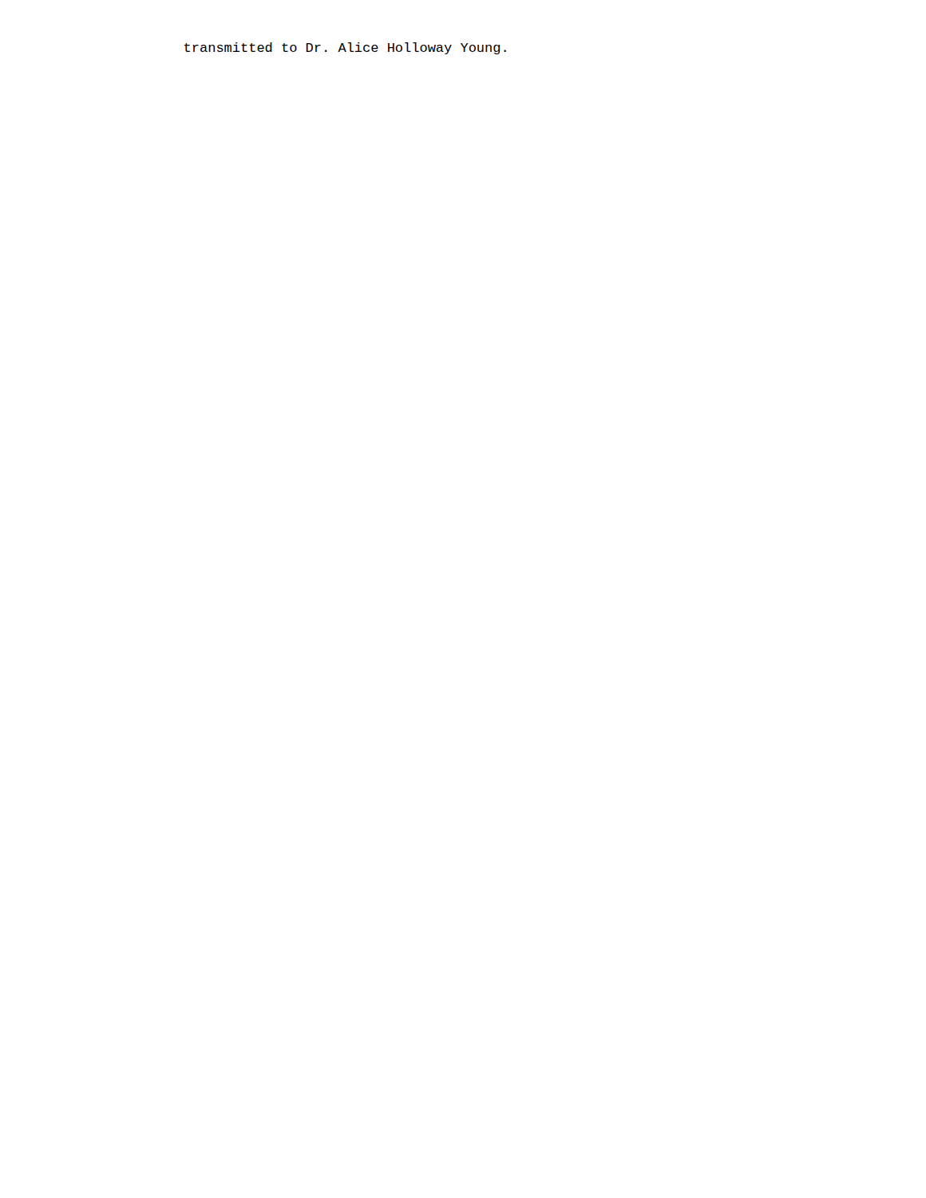transmitted to Dr. Alice Holloway Young.